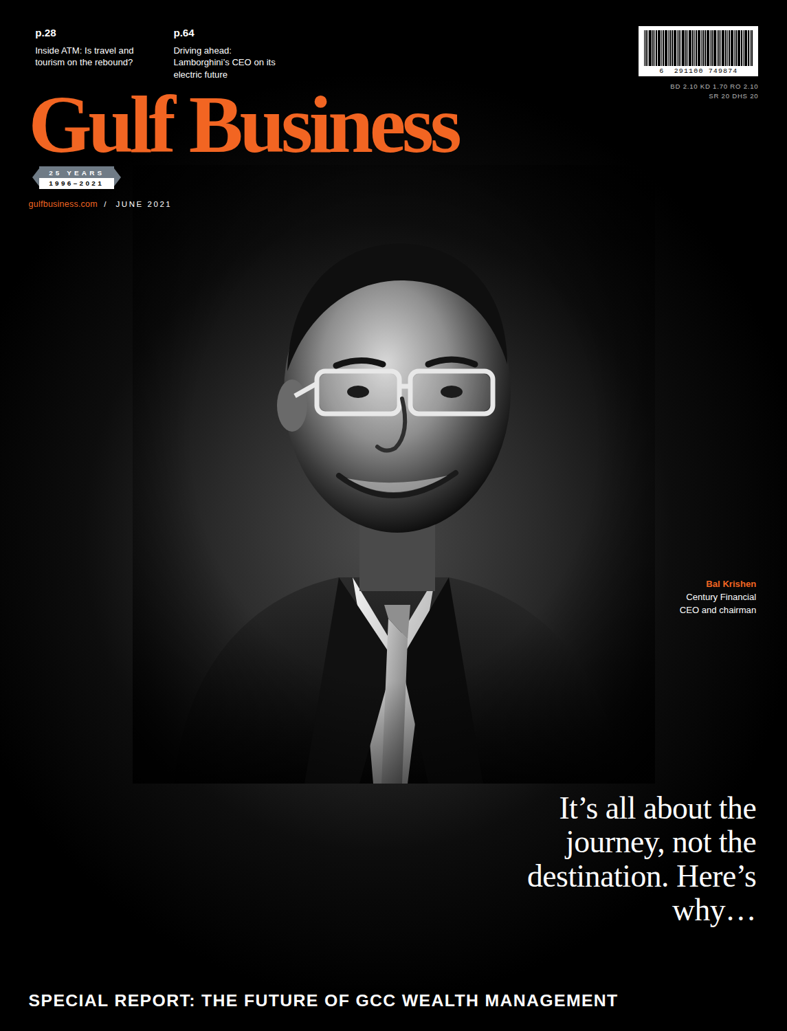p.28 Inside ATM: Is travel and tourism on the rebound?
p.64 Driving ahead: Lamborghini’s CEO on its electric future
6 291100 749874
BD 2.10 KD 1.70 RO 2.10
SR 20 DHS 20
Gulf Business
25 YEARS 1996–2021
gulfbusiness.com / JUNE 2021
Bal Krishen
Century Financial
CEO and chairman
It’s all about the journey, not the destination. Here’s why…
Special report: The future of GCC wealth management